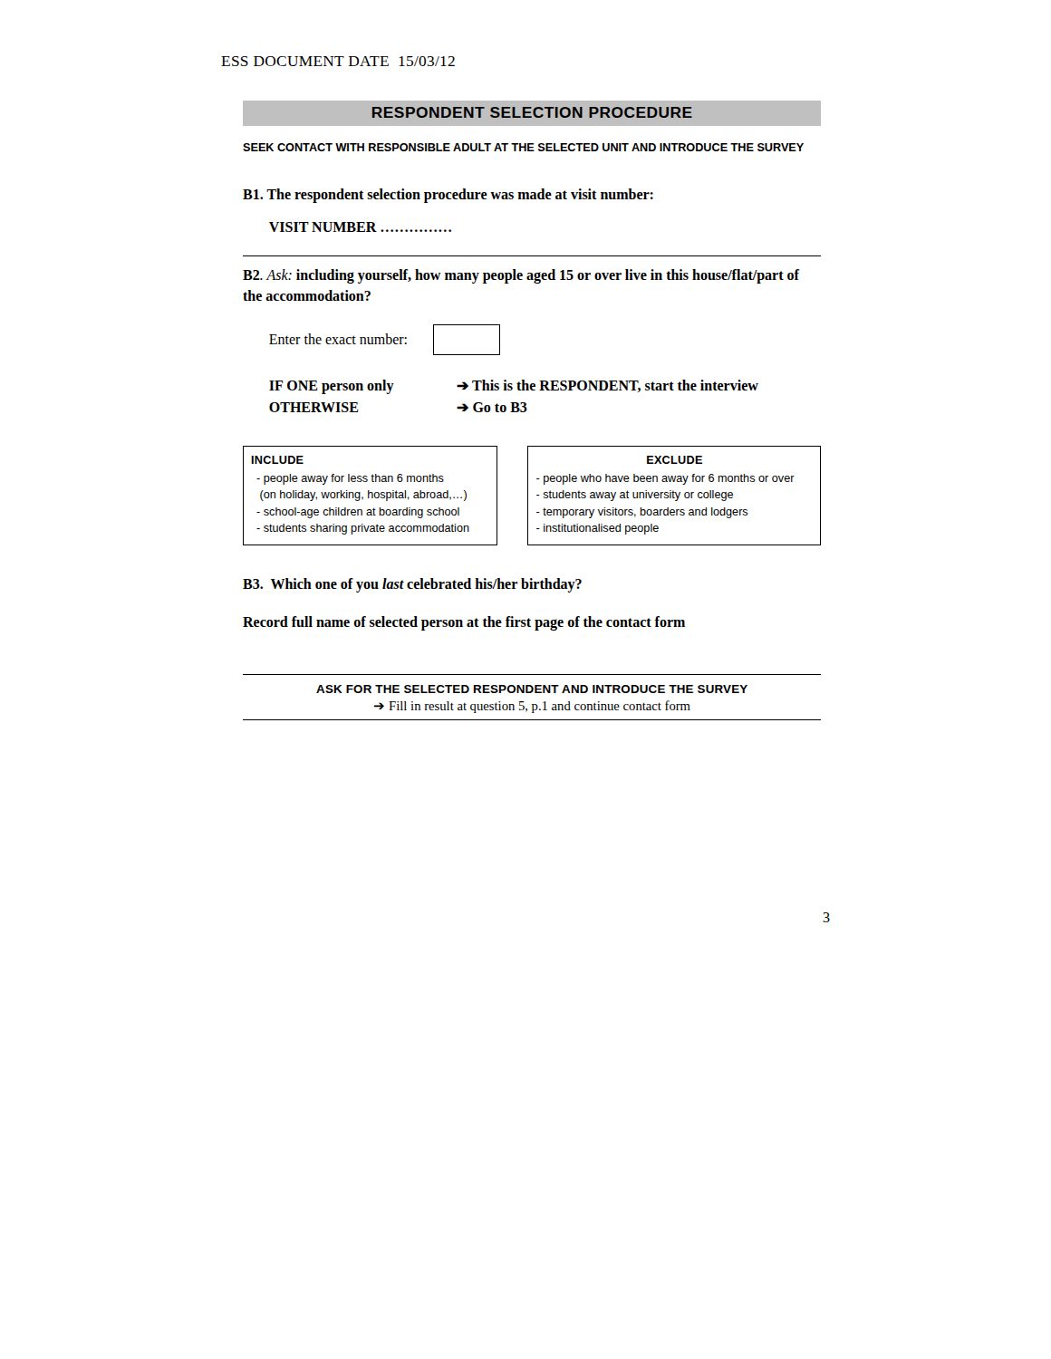ESS DOCUMENT DATE 15/03/12
RESPONDENT SELECTION PROCEDURE
SEEK CONTACT WITH RESPONSIBLE ADULT AT THE SELECTED UNIT AND INTRODUCE THE SURVEY
B1. The respondent selection procedure was made at visit number:
VISIT NUMBER ……………
B2. Ask: including yourself, how many people aged 15 or over live in this house/flat/part of the accommodation?
Enter the exact number:
| IF ONE person only | ➔ This is the RESPONDENT, start the interview |
| OTHERWISE | ➔ Go to B3 |
INCLUDE
- people away for less than 6 months
(on holiday, working, hospital, abroad,…)
- school-age children at boarding school
- students sharing private accommodation
EXCLUDE
- people who have been away for 6 months or over
- students away at university or college
- temporary visitors, boarders and lodgers
- institutionalised people
B3. Which one of you last celebrated his/her birthday?
Record full name of selected person at the first page of the contact form
ASK FOR THE SELECTED RESPONDENT AND INTRODUCE THE SURVEY
➔ Fill in result at question 5, p.1 and continue contact form
3